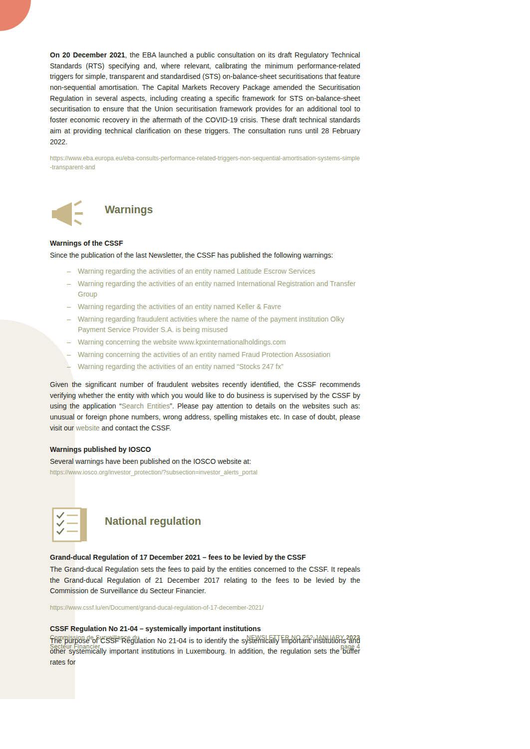On 20 December 2021, the EBA launched a public consultation on its draft Regulatory Technical Standards (RTS) specifying and, where relevant, calibrating the minimum performance-related triggers for simple, transparent and standardised (STS) on-balance-sheet securitisations that feature non-sequential amortisation. The Capital Markets Recovery Package amended the Securitisation Regulation in several aspects, including creating a specific framework for STS on-balance-sheet securitisation to ensure that the Union securitisation framework provides for an additional tool to foster economic recovery in the aftermath of the COVID-19 crisis. These draft technical standards aim at providing technical clarification on these triggers. The consultation runs until 28 February 2022.
https://www.eba.europa.eu/eba-consults-performance-related-triggers-non-sequential-amortisation-systems-simple-transparent-and
Warnings
Warnings of the CSSF
Since the publication of the last Newsletter, the CSSF has published the following warnings:
Warning regarding the activities of an entity named Latitude Escrow Services
Warning regarding the activities of an entity named International Registration and Transfer Group
Warning regarding the activities of an entity named Keller & Favre
Warning regarding fraudulent activities where the name of the payment institution Olky Payment Service Provider S.A. is being misused
Warning concerning the website www.kpxinternationalholdings.com
Warning concerning the activities of an entity named Fraud Protection Assosiation
Warning regarding the activities of an entity named “Stocks 247 fx”
Given the significant number of fraudulent websites recently identified, the CSSF recommends verifying whether the entity with which you would like to do business is supervised by the CSSF by using the application “Search Entities”. Please pay attention to details on the websites such as: unusual or foreign phone numbers, wrong address, spelling mistakes etc. In case of doubt, please visit our website and contact the CSSF.
Warnings published by IOSCO
Several warnings have been published on the IOSCO website at:
https://www.iosco.org/investor_protection/?subsection=investor_alerts_portal
National regulation
Grand-ducal Regulation of 17 December 2021 – fees to be levied by the CSSF
The Grand-ducal Regulation sets the fees to paid by the entities concerned to the CSSF. It repeals the Grand-ducal Regulation of 21 December 2017 relating to the fees to be levied by the Commission de Surveillance du Secteur Financier.
https://www.cssf.lu/en/Document/grand-ducal-regulation-of-17-december-2021/
CSSF Regulation No 21-04 – systemically important institutions
The purpose of CSSF Regulation No 21-04 is to identify the systemically important institutions and other systemically important institutions in Luxembourg. In addition, the regulation sets the buffer rates for
Commission de Surveillance du
Secteur Financier
NEWSLETTER NO 252 JANUARY 2022
page 4